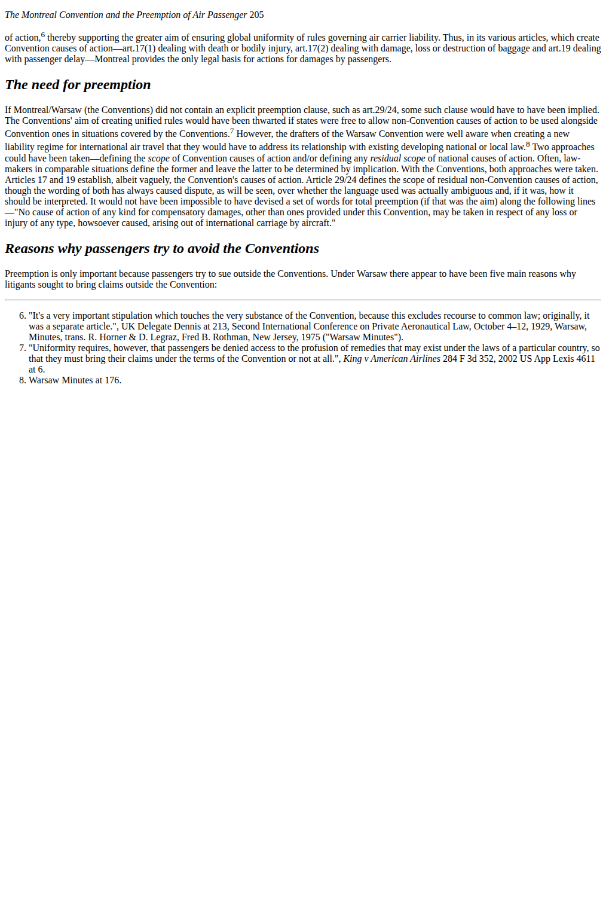The Montreal Convention and the Preemption of Air Passenger 205
of action,6 thereby supporting the greater aim of ensuring global uniformity of rules governing air carrier liability. Thus, in its various articles, which create Convention causes of action—art.17(1) dealing with death or bodily injury, art.17(2) dealing with damage, loss or destruction of baggage and art.19 dealing with passenger delay—Montreal provides the only legal basis for actions for damages by passengers.
The need for preemption
If Montreal/Warsaw (the Conventions) did not contain an explicit preemption clause, such as art.29/24, some such clause would have to have been implied. The Conventions' aim of creating unified rules would have been thwarted if states were free to allow non-Convention causes of action to be used alongside Convention ones in situations covered by the Conventions.7 However, the drafters of the Warsaw Convention were well aware when creating a new liability regime for international air travel that they would have to address its relationship with existing developing national or local law.8 Two approaches could have been taken—defining the scope of Convention causes of action and/or defining any residual scope of national causes of action. Often, law-makers in comparable situations define the former and leave the latter to be determined by implication. With the Conventions, both approaches were taken. Articles 17 and 19 establish, albeit vaguely, the Convention's causes of action. Article 29/24 defines the scope of residual non-Convention causes of action, though the wording of both has always caused dispute, as will be seen, over whether the language used was actually ambiguous and, if it was, how it should be interpreted. It would not have been impossible to have devised a set of words for total preemption (if that was the aim) along the following lines—"No cause of action of any kind for compensatory damages, other than ones provided under this Convention, may be taken in respect of any loss or injury of any type, howsoever caused, arising out of international carriage by aircraft."
Reasons why passengers try to avoid the Conventions
Preemption is only important because passengers try to sue outside the Conventions. Under Warsaw there appear to have been five main reasons why litigants sought to bring claims outside the Convention:
"It's a very important stipulation which touches the very substance of the Convention, because this excludes recourse to common law; originally, it was a separate article.", UK Delegate Dennis at 213, Second International Conference on Private Aeronautical Law, October 4–12, 1929, Warsaw, Minutes, trans. R. Horner & D. Legraz, Fred B. Rothman, New Jersey, 1975 ("Warsaw Minutes").
"Uniformity requires, however, that passengers be denied access to the profusion of remedies that may exist under the laws of a particular country, so that they must bring their claims under the terms of the Convention or not at all.", King v American Airlines 284 F 3d 352, 2002 US App Lexis 4611 at 6.
Warsaw Minutes at 176.